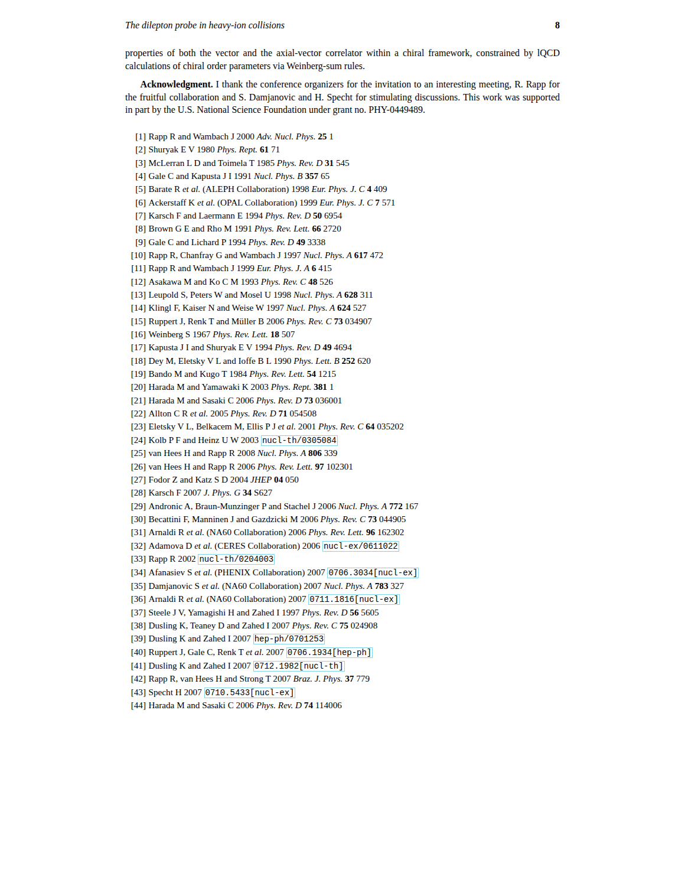The dilepton probe in heavy-ion collisions 8
properties of both the vector and the axial-vector correlator within a chiral framework, constrained by lQCD calculations of chiral order parameters via Weinberg-sum rules.
Acknowledgment. I thank the conference organizers for the invitation to an interesting meeting, R. Rapp for the fruitful collaboration and S. Damjanovic and H. Specht for stimulating discussions. This work was supported in part by the U.S. National Science Foundation under grant no. PHY-0449489.
Rapp R and Wambach J 2000 Adv. Nucl. Phys. 25 1
Shuryak E V 1980 Phys. Rept. 61 71
McLerran L D and Toimela T 1985 Phys. Rev. D 31 545
Gale C and Kapusta J I 1991 Nucl. Phys. B 357 65
Barate R et al. (ALEPH Collaboration) 1998 Eur. Phys. J. C 4 409
Ackerstaff K et al. (OPAL Collaboration) 1999 Eur. Phys. J. C 7 571
Karsch F and Laermann E 1994 Phys. Rev. D 50 6954
Brown G E and Rho M 1991 Phys. Rev. Lett. 66 2720
Gale C and Lichard P 1994 Phys. Rev. D 49 3338
Rapp R, Chanfray G and Wambach J 1997 Nucl. Phys. A 617 472
Rapp R and Wambach J 1999 Eur. Phys. J. A 6 415
Asakawa M and Ko C M 1993 Phys. Rev. C 48 526
Leupold S, Peters W and Mosel U 1998 Nucl. Phys. A 628 311
Klingl F, Kaiser N and Weise W 1997 Nucl. Phys. A 624 527
Ruppert J, Renk T and Müller B 2006 Phys. Rev. C 73 034907
Weinberg S 1967 Phys. Rev. Lett. 18 507
Kapusta J I and Shuryak E V 1994 Phys. Rev. D 49 4694
Dey M, Eletsky V L and Ioffe B L 1990 Phys. Lett. B 252 620
Bando M and Kugo T 1984 Phys. Rev. Lett. 54 1215
Harada M and Yamawaki K 2003 Phys. Rept. 381 1
Harada M and Sasaki C 2006 Phys. Rev. D 73 036001
Allton C R et al. 2005 Phys. Rev. D 71 054508
Eletsky V L, Belkacem M, Ellis P J et al. 2001 Phys. Rev. C 64 035202
Kolb P F and Heinz U W 2003 nucl-th/0305084
van Hees H and Rapp R 2008 Nucl. Phys. A 806 339
van Hees H and Rapp R 2006 Phys. Rev. Lett. 97 102301
Fodor Z and Katz S D 2004 JHEP 04 050
Karsch F 2007 J. Phys. G 34 S627
Andronic A, Braun-Munzinger P and Stachel J 2006 Nucl. Phys. A 772 167
Becattini F, Manninen J and Gazdzicki M 2006 Phys. Rev. C 73 044905
Arnaldi R et al. (NA60 Collaboration) 2006 Phys. Rev. Lett. 96 162302
Adamova D et al. (CERES Collaboration) 2006 nucl-ex/0611022
Rapp R 2002 nucl-th/0204003
Afanasiev S et al. (PHENIX Collaboration) 2007 0706.3034[nucl-ex]
Damjanovic S et al. (NA60 Collaboration) 2007 Nucl. Phys. A 783 327
Arnaldi R et al. (NA60 Collaboration) 2007 0711.1816[nucl-ex]
Steele J V, Yamagishi H and Zahed I 1997 Phys. Rev. D 56 5605
Dusling K, Teaney D and Zahed I 2007 Phys. Rev. C 75 024908
Dusling K and Zahed I 2007 hep-ph/0701253
Ruppert J, Gale C, Renk T et al. 2007 0706.1934[hep-ph]
Dusling K and Zahed I 2007 0712.1982[nucl-th]
Rapp R, van Hees H and Strong T 2007 Braz. J. Phys. 37 779
Specht H 2007 0710.5433[nucl-ex]
Harada M and Sasaki C 2006 Phys. Rev. D 74 114006